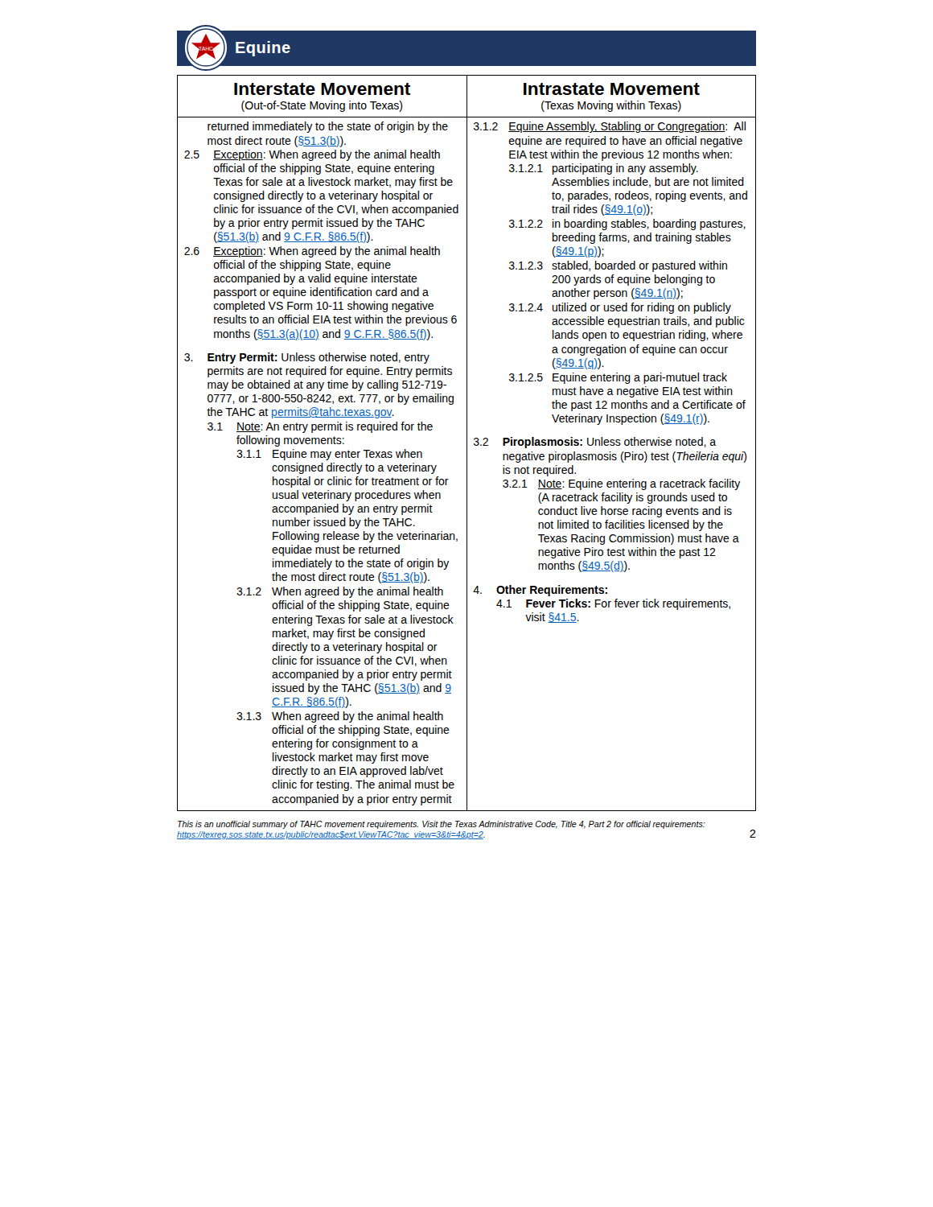TAHC
Equine
| Interstate Movement (Out-of-State Moving into Texas) | Intrastate Movement (Texas Moving within Texas) |
| --- | --- |
| returned immediately to the state of origin by the most direct route ( §51.3(b) ). 2.5 Exception : When agreed by the animal health official of the shipping State, equine entering Texas for sale at a livestock market, may first be consigned directly to a veterinary hospital or clinic for issuance of the CVI, when accompanied by a prior entry permit issued by the TAHC ( §51.3(b) and 9 C.F.R. §86.5(f) ). 2.6 Exception : When agreed by the animal health official of the shipping State, equine accompanied by a valid equine interstate passport or equine identification card and a completed VS Form 10-11 showing negative results to an official EIA test within the previous 6 months ( §51.3(a)(10) and 9 C.F.R. §86.5(f) ). 3. Entry Permit: Unless otherwise noted, entry permits are not required for equine. Entry permits may be obtained at any time by calling 512-719-0777, or 1-800-550-8242, ext. 777, or by emailing the TAHC at permits@tahc.texas.gov . 3.1 Note : An entry permit is required for the following movements: 3.1.1 Equine may enter Texas when consigned directly to a veterinary hospital or clinic for treatment or for usual veterinary procedures when accompanied by an entry permit number issued by the TAHC. Following release by the veterinarian, equidae must be returned immediately to the state of origin by the most direct route ( §51.3(b) ). 3.1.2 When agreed by the animal health official of the shipping State, equine entering Texas for sale at a livestock market, may first be consigned directly to a veterinary hospital or clinic for issuance of the CVI, when accompanied by a prior entry permit issued by the TAHC ( §51.3(b) and 9 C.F.R. §86.5(f) ). 3.1.3 When agreed by the animal health official of the shipping State, equine entering for consignment to a livestock market may first move directly to an EIA approved lab/vet clinic for testing. The animal must be accompanied by a prior entry permit | 3.1.2 Equine Assembly, Stabling or Congregation : All equine are required to have an official negative EIA test within the previous 12 months when: 3.1.2.1 participating in any assembly. Assemblies include, but are not limited to, parades, rodeos, roping events, and trail rides ( §49.1(o) ); 3.1.2.2 in boarding stables, boarding pastures, breeding farms, and training stables ( §49.1(p) ); 3.1.2.3 stabled, boarded or pastured within 200 yards of equine belonging to another person ( §49.1(n) ); 3.1.2.4 utilized or used for riding on publicly accessible equestrian trails, and public lands open to equestrian riding, where a congregation of equine can occur ( §49.1(q) ). 3.1.2.5 Equine entering a pari-mutuel track must have a negative EIA test within the past 12 months and a Certificate of Veterinary Inspection ( §49.1(r) ). 3.2 Piroplasmosis: Unless otherwise noted, a negative piroplasmosis (Piro) test ( Theileria equi ) is not required. 3.2.1 Note : Equine entering a racetrack facility (A racetrack facility is grounds used to conduct live horse racing events and is not limited to facilities licensed by the Texas Racing Commission) must have a negative Piro test within the past 12 months ( §49.5(d) ). 4. Other Requirements: 4.1 Fever Ticks: For fever tick requirements, visit §41.5 . |
This is an unofficial summary of TAHC movement requirements. Visit the Texas Administrative Code, Title 4, Part 2 for official requirements:
https://texreg.sos.state.tx.us/public/readtac$ext.ViewTAC?tac_view=3&ti=4&pt=2.
2